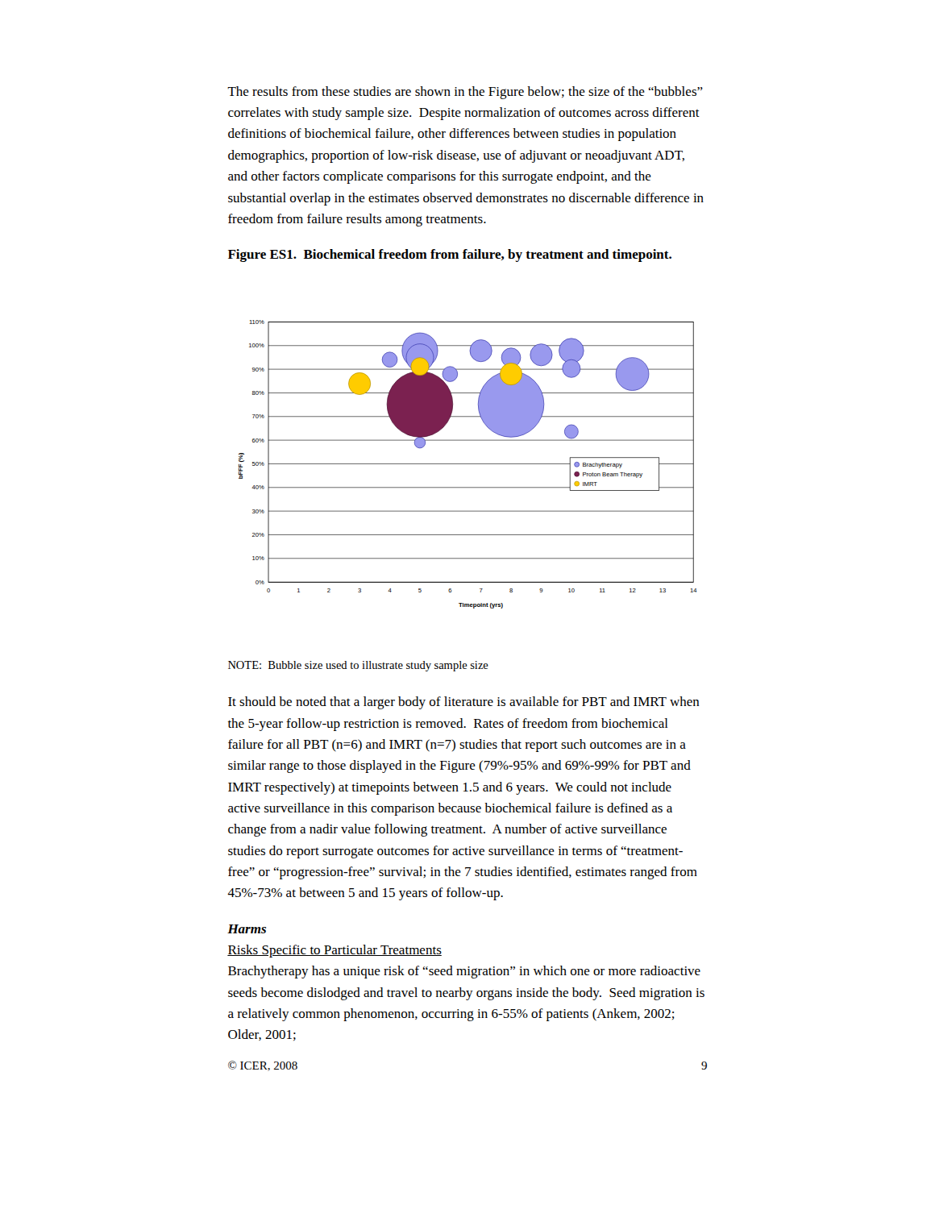The results from these studies are shown in the Figure below; the size of the “bubbles” correlates with study sample size. Despite normalization of outcomes across different definitions of biochemical failure, other differences between studies in population demographics, proportion of low-risk disease, use of adjuvant or neoadjuvant ADT, and other factors complicate comparisons for this surrogate endpoint, and the substantial overlap in the estimates observed demonstrates no discernable difference in freedom from failure results among treatments.
Figure ES1. Biochemical freedom from failure, by treatment and timepoint.
110% 100% 90% 80% 70% 60% 50% 40% 30% 20% 10% 0% bFFF (%) 0 1 2 3 4 5 6 7 8 9 10 11 12 13 14 Timepoint (yrs) Brachytherapy Proton Beam Therapy IMRT
NOTE: Bubble size used to illustrate study sample size
It should be noted that a larger body of literature is available for PBT and IMRT when the 5-year follow-up restriction is removed. Rates of freedom from biochemical failure for all PBT (n=6) and IMRT (n=7) studies that report such outcomes are in a similar range to those displayed in the Figure (79%-95% and 69%-99% for PBT and IMRT respectively) at timepoints between 1.5 and 6 years. We could not include active surveillance in this comparison because biochemical failure is defined as a change from a nadir value following treatment. A number of active surveillance studies do report surrogate outcomes for active surveillance in terms of “treatment-free” or “progression-free” survival; in the 7 studies identified, estimates ranged from 45%-73% at between 5 and 15 years of follow-up.
Harms
Risks Specific to Particular Treatments
Brachytherapy has a unique risk of “seed migration” in which one or more radioactive seeds become dislodged and travel to nearby organs inside the body. Seed migration is a relatively common phenomenon, occurring in 6-55% of patients (Ankem, 2002; Older, 2001;
© ICER, 2008 9